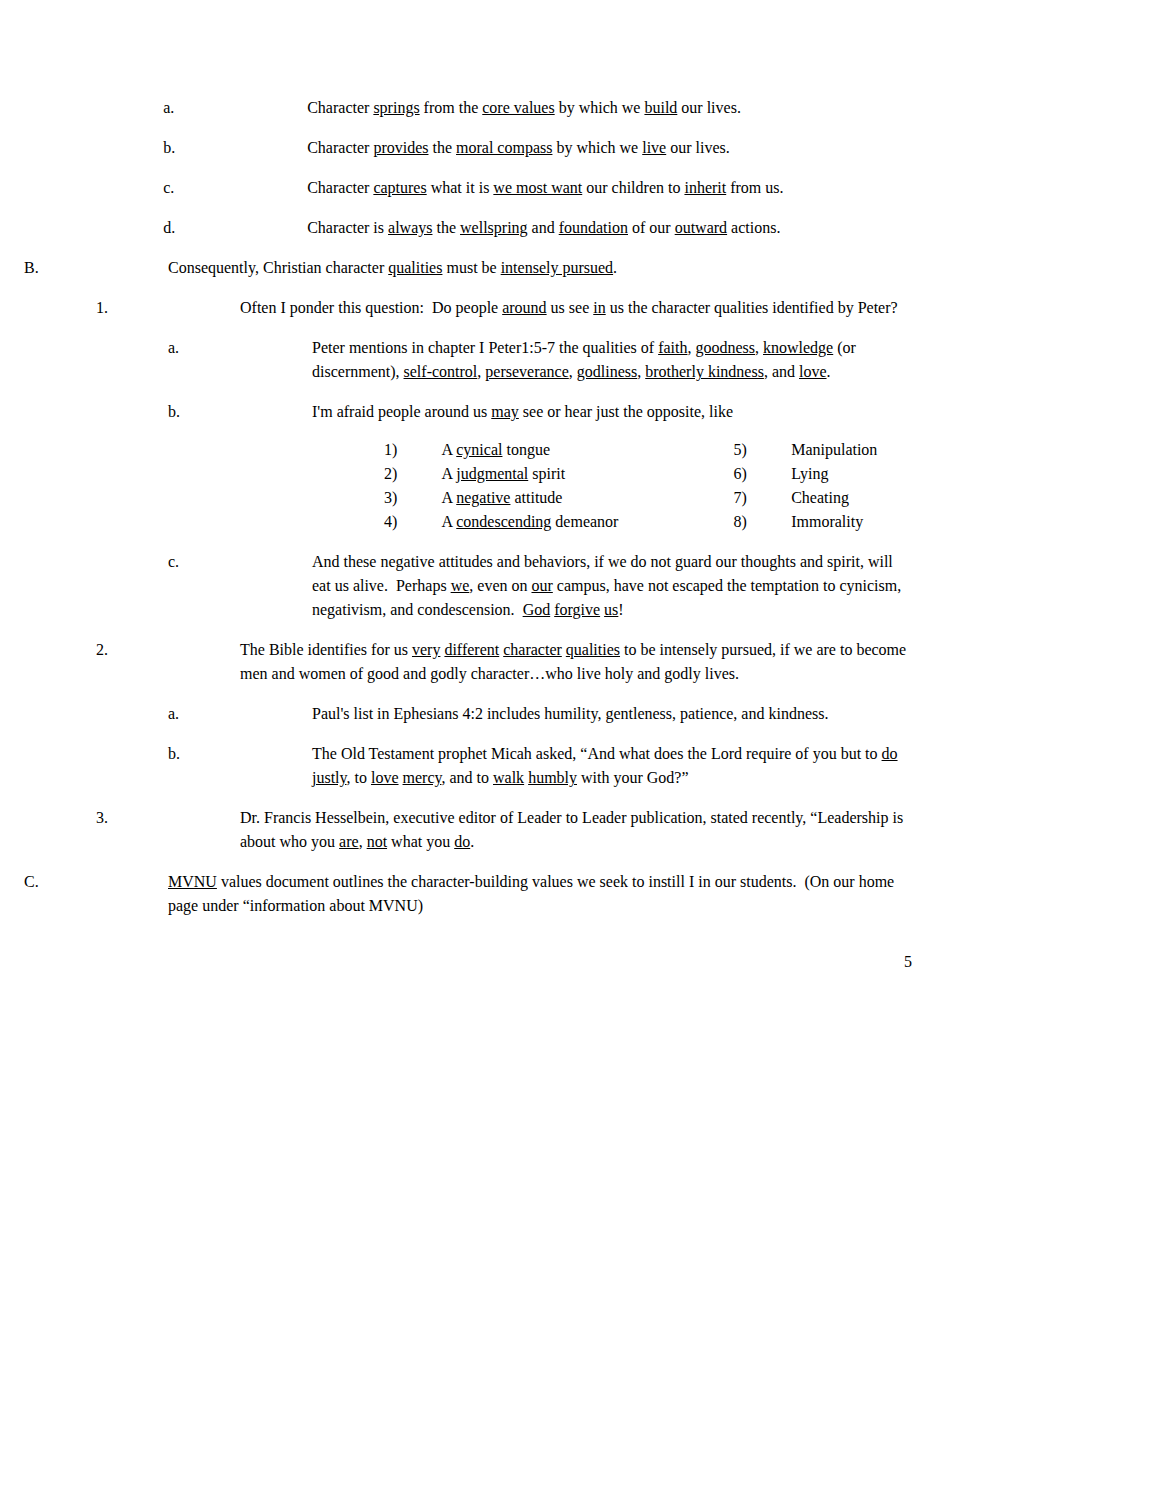a. Character springs from the core values by which we build our lives.
b. Character provides the moral compass by which we live our lives.
c. Character captures what it is we most want our children to inherit from us.
d. Character is always the wellspring and foundation of our outward actions.
B. Consequently, Christian character qualities must be intensely pursued.
1. Often I ponder this question: Do people around us see in us the character qualities identified by Peter?
a. Peter mentions in chapter I Peter1:5-7 the qualities of faith, goodness, knowledge (or discernment), self-control, perseverance, godliness, brotherly kindness, and love.
b. I'm afraid people around us may see or hear just the opposite, like
| 1) | A cynical tongue | | 5) | Manipulation |
| 2) | A judgmental spirit | | 6) | Lying |
| 3) | A negative attitude | | 7) | Cheating |
| 4) | A condescending demeanor | | 8) | Immorality |
c. And these negative attitudes and behaviors, if we do not guard our thoughts and spirit, will eat us alive. Perhaps we, even on our campus, have not escaped the temptation to cynicism, negativism, and condescension. God forgive us!
2. The Bible identifies for us very different character qualities to be intensely pursued, if we are to become men and women of good and godly character…who live holy and godly lives.
a. Paul's list in Ephesians 4:2 includes humility, gentleness, patience, and kindness.
b. The Old Testament prophet Micah asked, “And what does the Lord require of you but to do justly, to love mercy, and to walk humbly with your God?”
3. Dr. Francis Hesselbein, executive editor of Leader to Leader publication, stated recently, “Leadership is about who you are, not what you do.
C. MVNU values document outlines the character-building values we seek to instill I in our students. (On our home page under “information about MVNU)
5